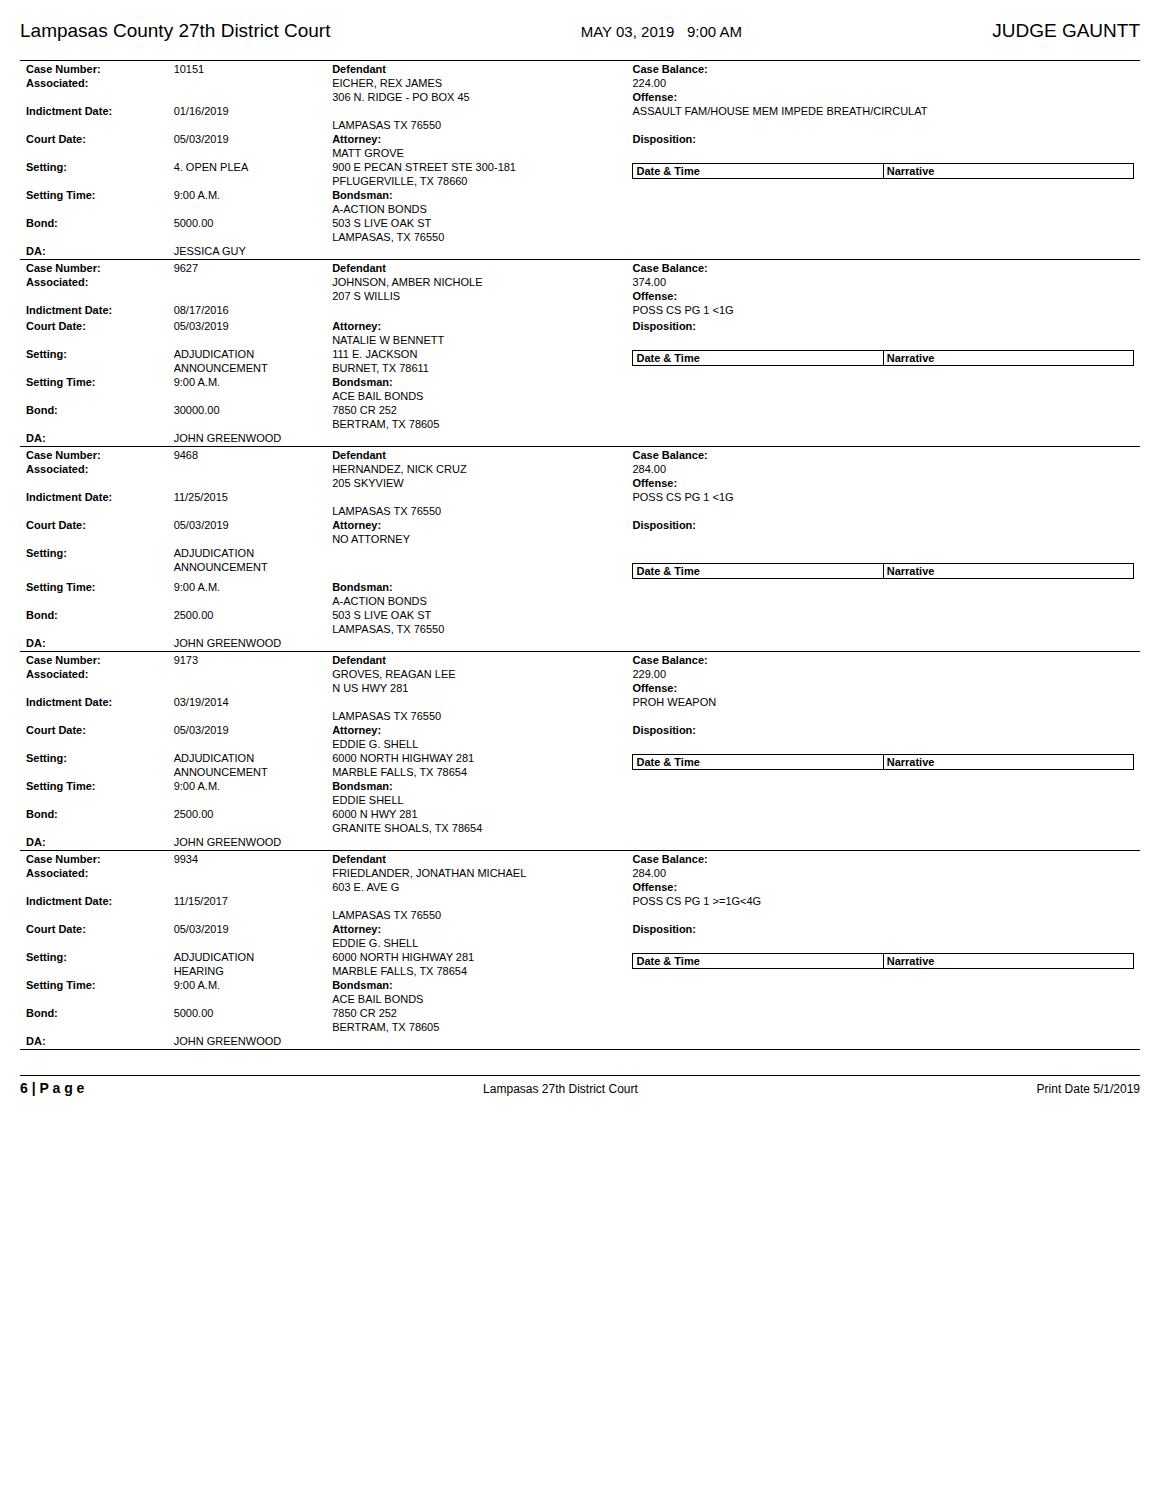Lampasas County 27th District Court
MAY 03, 2019 9:00 AM
JUDGE GAUNTT
| / Case Number: / 10151 / Defendant / Case Balance: / / Associated: / / EICHER, REX JAMES / 224.00 / / / / 306 N. RIDGE - PO BOX 45 / Offense: / / Indictment Date: / 01/16/2019 / / ASSAULT FAM/HOUSE MEM IMPEDE BREATH/CIRCULAT / / / / LAMPASAS TX 76550 / / / Court Date: / 05/03/2019 / Attorney: / Disposition: / / / / MATT GROVE / / / Setting: / 4. OPEN PLEA / 900 E PECAN STREET STE 300-181 / / Date & Time / Narrative / / --- / --- / / / / / PFLUGERVILLE, TX 78660 / / Setting Time: / 9:00 A.M. / Bondsman: / / / / / A-ACTION BONDS / / / Bond: / 5000.00 / 503 S LIVE OAK ST / / / / / LAMPASAS, TX 76550 / / / DA: / JESSICA GUY / / / |
| / Case Number: / 9627 / Defendant / Case Balance: / / Associated: / / JOHNSON, AMBER NICHOLE / 374.00 / / / / 207 S WILLIS / Offense: / / Indictment Date: / 08/17/2016 / / POSS CS PG 1 <1G / / Court Date: / 05/03/2019 / Attorney: / Disposition: / / / / NATALIE W BENNETT / / / Setting: / ADJUDICATION / 111 E. JACKSON / / Date & Time / Narrative / / --- / --- / / / / ANNOUNCEMENT / BURNET, TX 78611 / / Setting Time: / 9:00 A.M. / Bondsman: / / / / / ACE BAIL BONDS / / / Bond: / 30000.00 / 7850 CR 252 / / / / / BERTRAM, TX 78605 / / / DA: / JOHN GREENWOOD / / / |
| / Case Number: / 9468 / Defendant / Case Balance: / / Associated: / / HERNANDEZ, NICK CRUZ / 284.00 / / / / 205 SKYVIEW / Offense: / / Indictment Date: / 11/25/2015 / / POSS CS PG 1 <1G / / / / LAMPASAS TX 76550 / / / Court Date: / 05/03/2019 / Attorney: / Disposition: / / / / NO ATTORNEY / / / Setting: / ADJUDICATION / / / / / ANNOUNCEMENT / / / Date & Time / Narrative / / --- / --- / / / Setting Time: / 9:00 A.M. / Bondsman: / / / / / A-ACTION BONDS / / / Bond: / 2500.00 / 503 S LIVE OAK ST / / / / / LAMPASAS, TX 76550 / / / DA: / JOHN GREENWOOD / / / |
| / Case Number: / 9173 / Defendant / Case Balance: / / Associated: / / GROVES, REAGAN LEE / 229.00 / / / / N US HWY 281 / Offense: / / Indictment Date: / 03/19/2014 / / PROH WEAPON / / / / LAMPASAS TX 76550 / / / Court Date: / 05/03/2019 / Attorney: / Disposition: / / / / EDDIE G. SHELL / / / Setting: / ADJUDICATION / 6000 NORTH HIGHWAY 281 / / Date & Time / Narrative / / --- / --- / / / / ANNOUNCEMENT / MARBLE FALLS, TX 78654 / / Setting Time: / 9:00 A.M. / Bondsman: / / / / / EDDIE SHELL / / / Bond: / 2500.00 / 6000 N HWY 281 / / / / / GRANITE SHOALS, TX 78654 / / / DA: / JOHN GREENWOOD / / / |
| / Case Number: / 9934 / Defendant / Case Balance: / / Associated: / / FRIEDLANDER, JONATHAN MICHAEL / 284.00 / / / / 603 E. AVE G / Offense: / / Indictment Date: / 11/15/2017 / / POSS CS PG 1 >=1G<4G / / / / LAMPASAS TX 76550 / / / Court Date: / 05/03/2019 / Attorney: / Disposition: / / / / EDDIE G. SHELL / / / Setting: / ADJUDICATION / 6000 NORTH HIGHWAY 281 / / Date & Time / Narrative / / --- / --- / / / / HEARING / MARBLE FALLS, TX 78654 / / Setting Time: / 9:00 A.M. / Bondsman: / / / / / ACE BAIL BONDS / / / Bond: / 5000.00 / 7850 CR 252 / / / / / BERTRAM, TX 78605 / / / DA: / JOHN GREENWOOD / / / |
6 | P a g e
Lampasas 27th District Court
Print Date 5/1/2019